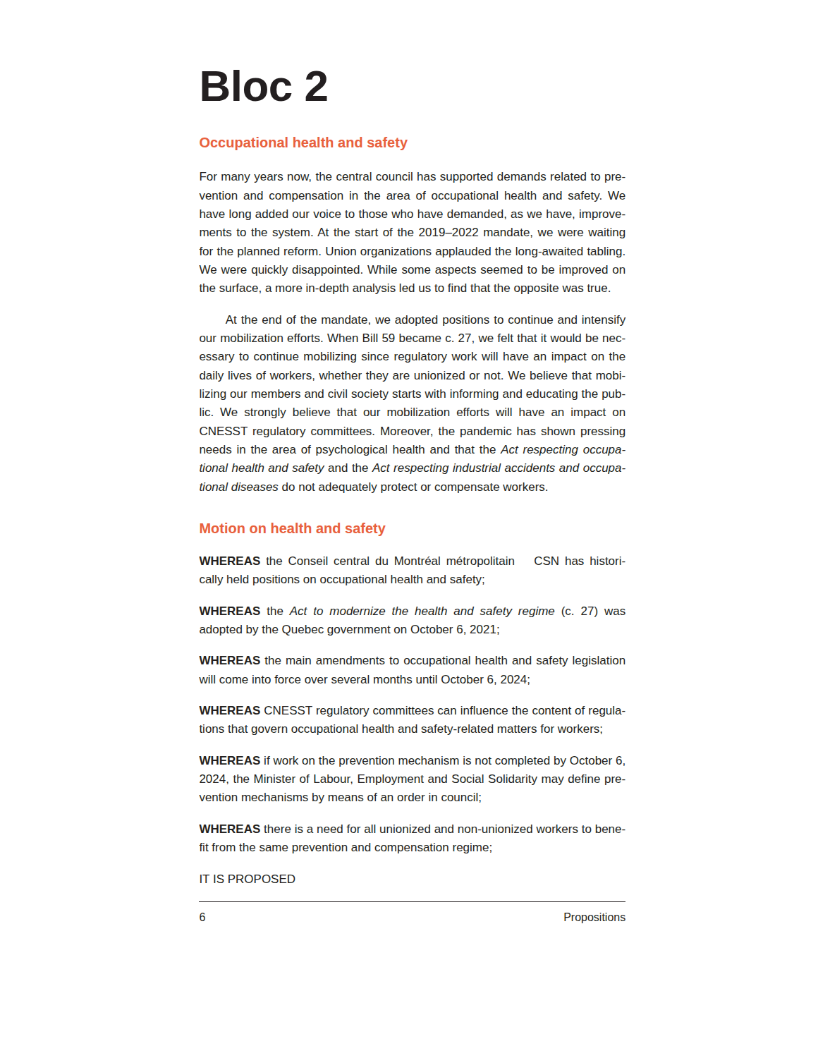Bloc 2
Occupational health and safety
For many years now, the central council has supported demands related to prevention and compensation in the area of occupational health and safety. We have long added our voice to those who have demanded, as we have, improvements to the system. At the start of the 2019–2022 mandate, we were waiting for the planned reform. Union organizations applauded the long-awaited tabling. We were quickly disappointed. While some aspects seemed to be improved on the surface, a more in-depth analysis led us to find that the opposite was true.
At the end of the mandate, we adopted positions to continue and intensify our mobilization efforts. When Bill 59 became c. 27, we felt that it would be necessary to continue mobilizing since regulatory work will have an impact on the daily lives of workers, whether they are unionized or not. We believe that mobilizing our members and civil society starts with informing and educating the public. We strongly believe that our mobilization efforts will have an impact on CNESST regulatory committees. Moreover, the pandemic has shown pressing needs in the area of psychological health and that the Act respecting occupational health and safety and the Act respecting industrial accidents and occupational diseases do not adequately protect or compensate workers.
Motion on health and safety
WHEREAS the Conseil central du Montréal métropolitain CSN has historically held positions on occupational health and safety;
WHEREAS the Act to modernize the health and safety regime (c. 27) was adopted by the Quebec government on October 6, 2021;
WHEREAS the main amendments to occupational health and safety legislation will come into force over several months until October 6, 2024;
WHEREAS CNESST regulatory committees can influence the content of regulations that govern occupational health and safety-related matters for workers;
WHEREAS if work on the prevention mechanism is not completed by October 6, 2024, the Minister of Labour, Employment and Social Solidarity may define prevention mechanisms by means of an order in council;
WHEREAS there is a need for all unionized and non-unionized workers to benefit from the same prevention and compensation regime;
IT IS PROPOSED
6 Propositions